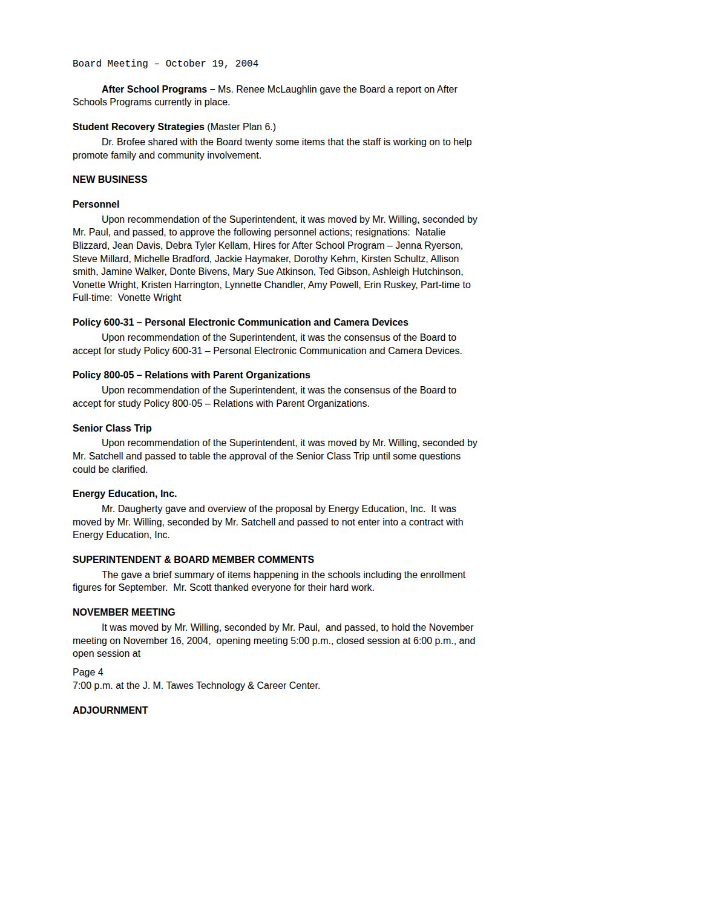Board Meeting – October 19, 2004
After School Programs – Ms. Renee McLaughlin gave the Board a report on After Schools Programs currently in place.
Student Recovery Strategies (Master Plan 6.)
Dr. Brofee shared with the Board twenty some items that the staff is working on to help promote family and community involvement.
NEW BUSINESS
Personnel
Upon recommendation of the Superintendent, it was moved by Mr. Willing, seconded by Mr. Paul, and passed, to approve the following personnel actions; resignations: Natalie Blizzard, Jean Davis, Debra Tyler Kellam, Hires for After School Program – Jenna Ryerson, Steve Millard, Michelle Bradford, Jackie Haymaker, Dorothy Kehm, Kirsten Schultz, Allison smith, Jamine Walker, Donte Bivens, Mary Sue Atkinson, Ted Gibson, Ashleigh Hutchinson, Vonette Wright, Kristen Harrington, Lynnette Chandler, Amy Powell, Erin Ruskey, Part-time to Full-time: Vonette Wright
Policy 600-31 – Personal Electronic Communication and Camera Devices
Upon recommendation of the Superintendent, it was the consensus of the Board to accept for study Policy 600-31 – Personal Electronic Communication and Camera Devices.
Policy 800-05 – Relations with Parent Organizations
Upon recommendation of the Superintendent, it was the consensus of the Board to accept for study Policy 800-05 – Relations with Parent Organizations.
Senior Class Trip
Upon recommendation of the Superintendent, it was moved by Mr. Willing, seconded by Mr. Satchell and passed to table the approval of the Senior Class Trip until some questions could be clarified.
Energy Education, Inc.
Mr. Daugherty gave and overview of the proposal by Energy Education, Inc. It was moved by Mr. Willing, seconded by Mr. Satchell and passed to not enter into a contract with Energy Education, Inc.
SUPERINTENDENT & BOARD MEMBER COMMENTS
The gave a brief summary of items happening in the schools including the enrollment figures for September. Mr. Scott thanked everyone for their hard work.
NOVEMBER MEETING
It was moved by Mr. Willing, seconded by Mr. Paul, and passed, to hold the November meeting on November 16, 2004, opening meeting 5:00 p.m., closed session at 6:00 p.m., and open session at
Page 4
7:00 p.m. at the J. M. Tawes Technology & Career Center.
ADJOURNMENT